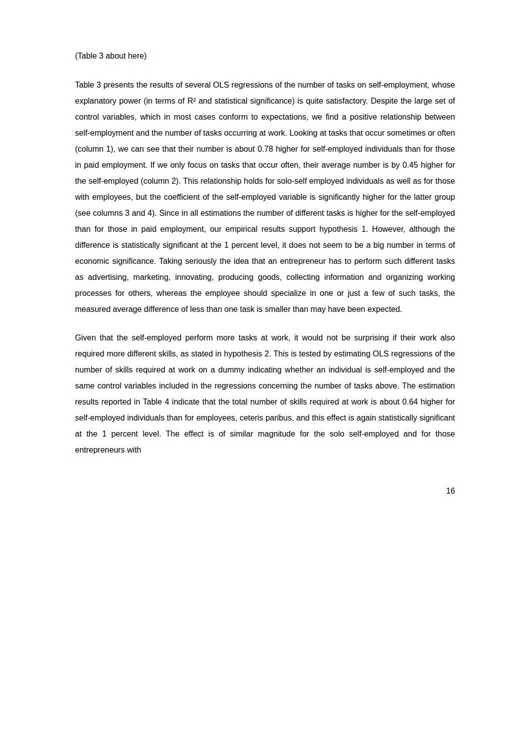(Table 3 about here)
Table 3 presents the results of several OLS regressions of the number of tasks on self-employment, whose explanatory power (in terms of R² and statistical significance) is quite satisfactory. Despite the large set of control variables, which in most cases conform to expectations, we find a positive relationship between self-employment and the number of tasks occurring at work. Looking at tasks that occur sometimes or often (column 1), we can see that their number is about 0.78 higher for self-employed individuals than for those in paid employment. If we only focus on tasks that occur often, their average number is by 0.45 higher for the self-employed (column 2). This relationship holds for solo-self employed individuals as well as for those with employees, but the coefficient of the self-employed variable is significantly higher for the latter group (see columns 3 and 4). Since in all estimations the number of different tasks is higher for the self-employed than for those in paid employment, our empirical results support hypothesis 1. However, although the difference is statistically significant at the 1 percent level, it does not seem to be a big number in terms of economic significance. Taking seriously the idea that an entrepreneur has to perform such different tasks as advertising, marketing, innovating, producing goods, collecting information and organizing working processes for others, whereas the employee should specialize in one or just a few of such tasks, the measured average difference of less than one task is smaller than may have been expected.
Given that the self-employed perform more tasks at work, it would not be surprising if their work also required more different skills, as stated in hypothesis 2. This is tested by estimating OLS regressions of the number of skills required at work on a dummy indicating whether an individual is self-employed and the same control variables included in the regressions concerning the number of tasks above. The estimation results reported in Table 4 indicate that the total number of skills required at work is about 0.64 higher for self-employed individuals than for employees, ceteris paribus, and this effect is again statistically significant at the 1 percent level. The effect is of similar magnitude for the solo self-employed and for those entrepreneurs with
16